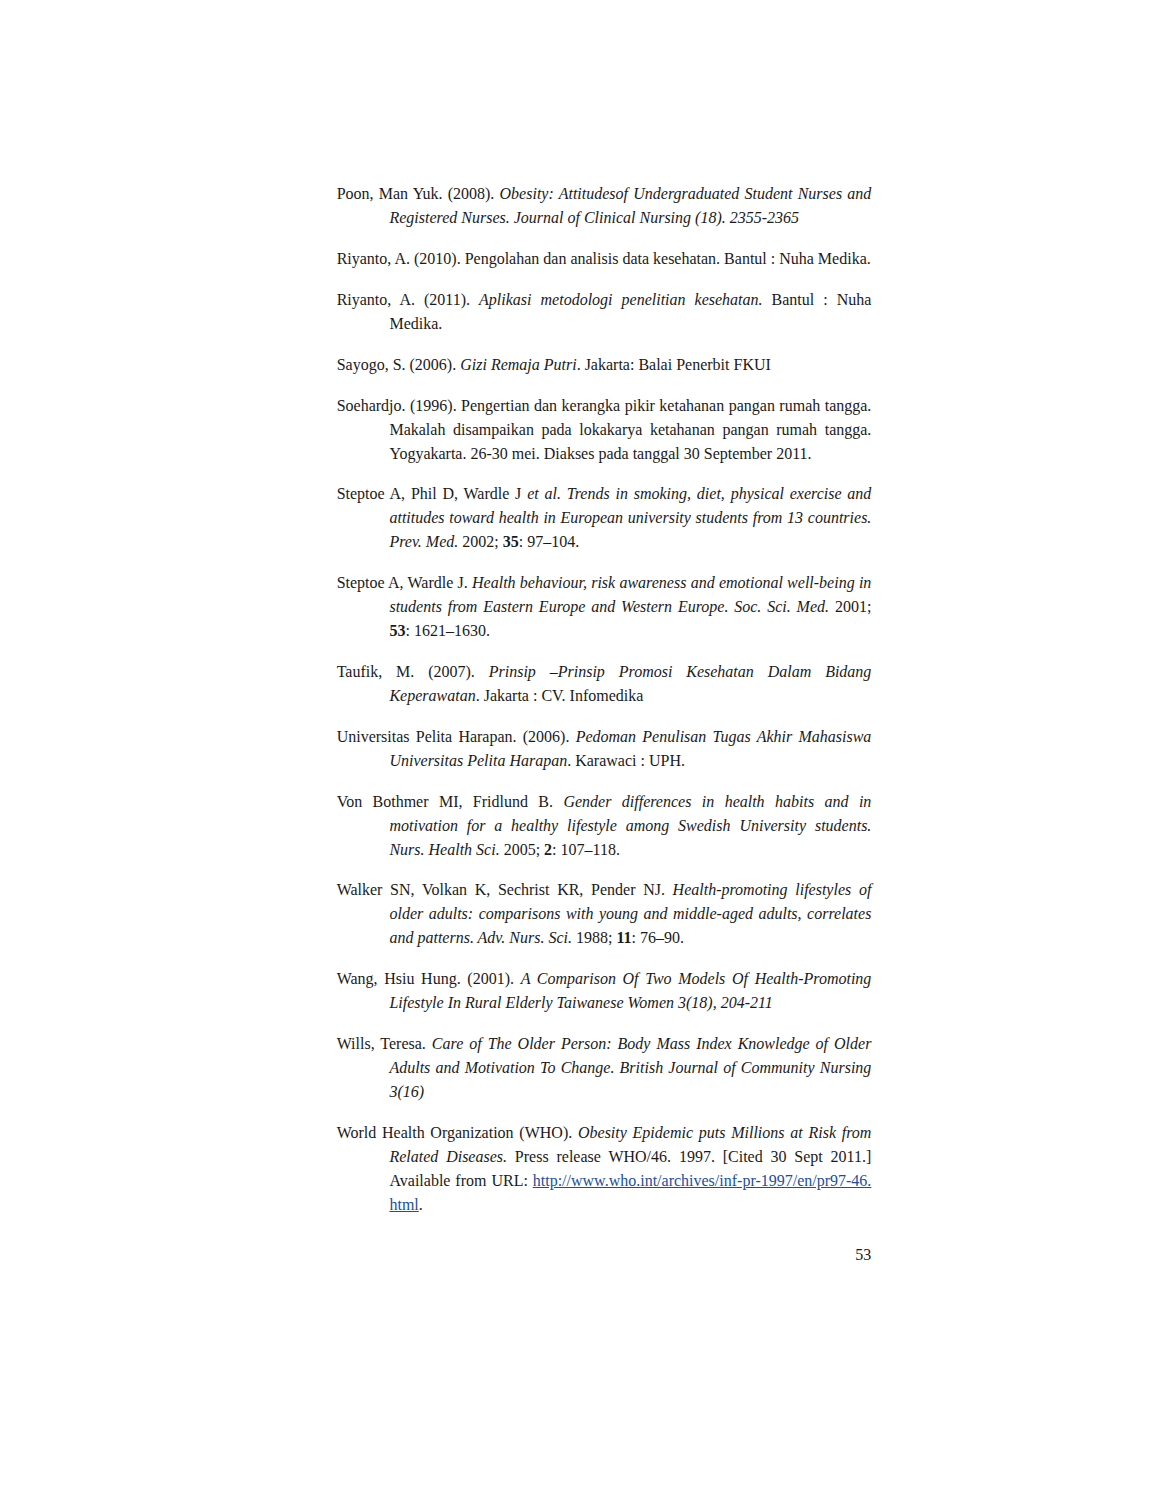Poon, Man Yuk. (2008). Obesity: Attitudesof Undergraduated Student Nurses and Registered Nurses. Journal of Clinical Nursing (18). 2355-2365
Riyanto, A. (2010). Pengolahan dan analisis data kesehatan. Bantul : Nuha Medika.
Riyanto, A. (2011). Aplikasi metodologi penelitian kesehatan. Bantul : Nuha Medika.
Sayogo, S. (2006). Gizi Remaja Putri. Jakarta: Balai Penerbit FKUI
Soehardjo. (1996). Pengertian dan kerangka pikir ketahanan pangan rumah tangga. Makalah disampaikan pada lokakarya ketahanan pangan rumah tangga. Yogyakarta. 26-30 mei. Diakses pada tanggal 30 September 2011.
Steptoe A, Phil D, Wardle J et al. Trends in smoking, diet, physical exercise and attitudes toward health in European university students from 13 countries. Prev. Med. 2002; 35: 97–104.
Steptoe A, Wardle J. Health behaviour, risk awareness and emotional well-being in students from Eastern Europe and Western Europe. Soc. Sci. Med. 2001; 53: 1621–1630.
Taufik, M. (2007). Prinsip –Prinsip Promosi Kesehatan Dalam Bidang Keperawatan. Jakarta : CV. Infomedika
Universitas Pelita Harapan. (2006). Pedoman Penulisan Tugas Akhir Mahasiswa Universitas Pelita Harapan. Karawaci : UPH.
Von Bothmer MI, Fridlund B. Gender differences in health habits and in motivation for a healthy lifestyle among Swedish University students. Nurs. Health Sci. 2005; 2: 107–118.
Walker SN, Volkan K, Sechrist KR, Pender NJ. Health-promoting lifestyles of older adults: comparisons with young and middle-aged adults, correlates and patterns. Adv. Nurs. Sci. 1988; 11: 76–90.
Wang, Hsiu Hung. (2001). A Comparison Of Two Models Of Health-Promoting Lifestyle In Rural Elderly Taiwanese Women 3(18), 204-211
Wills, Teresa. Care of The Older Person: Body Mass Index Knowledge of Older Adults and Motivation To Change. British Journal of Community Nursing 3(16)
World Health Organization (WHO). Obesity Epidemic puts Millions at Risk from Related Diseases. Press release WHO/46. 1997. [Cited 30 Sept 2011.] Available from URL: http://www.who.int/archives/inf-pr-1997/en/pr97-46.html.
53